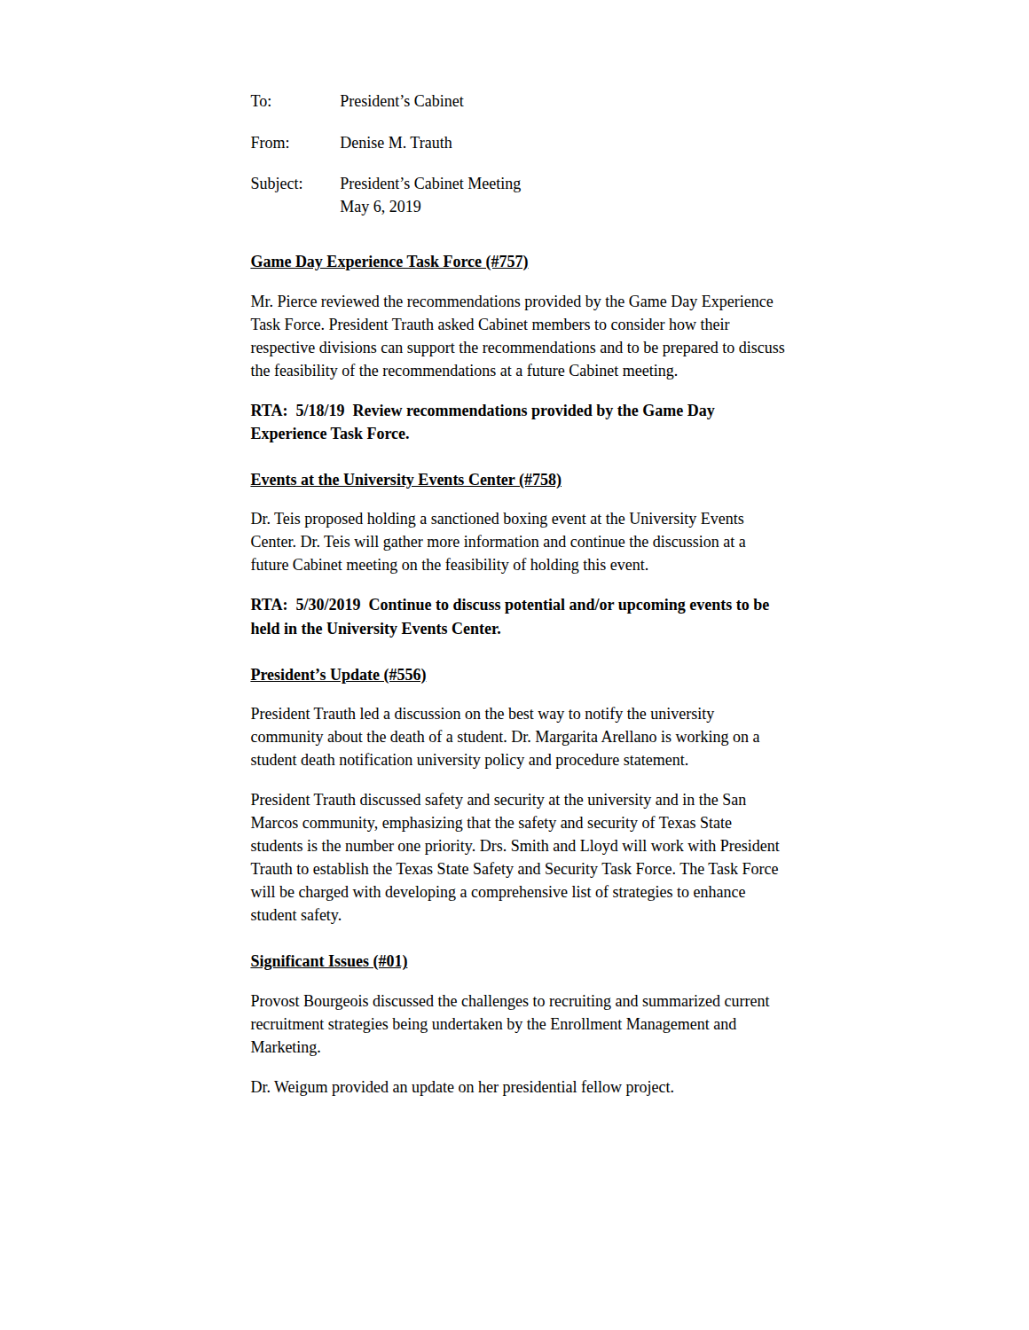| To: | President’s Cabinet |
| From: | Denise M. Trauth |
| Subject: | President’s Cabinet Meeting May 6, 2019 |
Game Day Experience Task Force (#757)
Mr. Pierce reviewed the recommendations provided by the Game Day Experience Task Force. President Trauth asked Cabinet members to consider how their respective divisions can support the recommendations and to be prepared to discuss the feasibility of the recommendations at a future Cabinet meeting.
RTA: 5/18/19 Review recommendations provided by the Game Day Experience Task Force.
Events at the University Events Center (#758)
Dr. Teis proposed holding a sanctioned boxing event at the University Events Center. Dr. Teis will gather more information and continue the discussion at a future Cabinet meeting on the feasibility of holding this event.
RTA: 5/30/2019 Continue to discuss potential and/or upcoming events to be held in the University Events Center.
President’s Update (#556)
President Trauth led a discussion on the best way to notify the university community about the death of a student. Dr. Margarita Arellano is working on a student death notification university policy and procedure statement.
President Trauth discussed safety and security at the university and in the San Marcos community, emphasizing that the safety and security of Texas State students is the number one priority. Drs. Smith and Lloyd will work with President Trauth to establish the Texas State Safety and Security Task Force. The Task Force will be charged with developing a comprehensive list of strategies to enhance student safety.
Significant Issues (#01)
Provost Bourgeois discussed the challenges to recruiting and summarized current recruitment strategies being undertaken by the Enrollment Management and Marketing.
Dr. Weigum provided an update on her presidential fellow project.